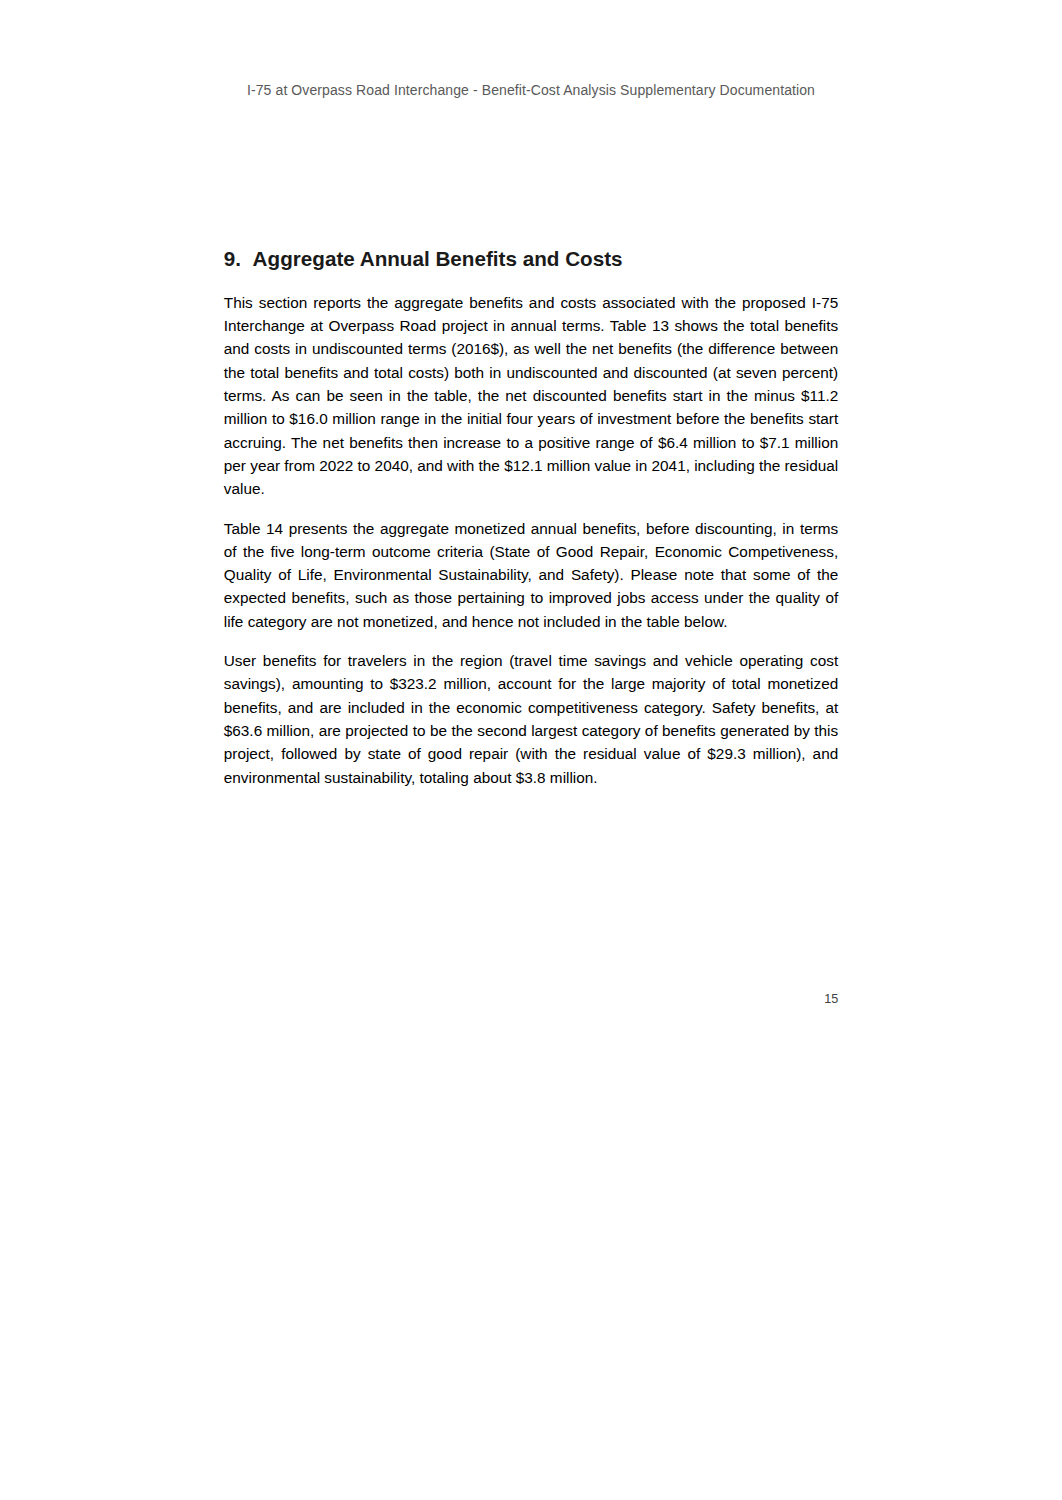I-75 at Overpass Road Interchange - Benefit-Cost Analysis Supplementary Documentation
9. Aggregate Annual Benefits and Costs
This section reports the aggregate benefits and costs associated with the proposed I-75 Interchange at Overpass Road project in annual terms. Table 13 shows the total benefits and costs in undiscounted terms (2016$), as well the net benefits (the difference between the total benefits and total costs) both in undiscounted and discounted (at seven percent) terms. As can be seen in the table, the net discounted benefits start in the minus $11.2 million to $16.0 million range in the initial four years of investment before the benefits start accruing. The net benefits then increase to a positive range of $6.4 million to $7.1 million per year from 2022 to 2040, and with the $12.1 million value in 2041, including the residual value.
Table 14 presents the aggregate monetized annual benefits, before discounting, in terms of the five long-term outcome criteria (State of Good Repair, Economic Competiveness, Quality of Life, Environmental Sustainability, and Safety). Please note that some of the expected benefits, such as those pertaining to improved jobs access under the quality of life category are not monetized, and hence not included in the table below.
User benefits for travelers in the region (travel time savings and vehicle operating cost savings), amounting to $323.2 million, account for the large majority of total monetized benefits, and are included in the economic competitiveness category. Safety benefits, at $63.6 million, are projected to be the second largest category of benefits generated by this project, followed by state of good repair (with the residual value of $29.3 million), and environmental sustainability, totaling about $3.8 million.
15